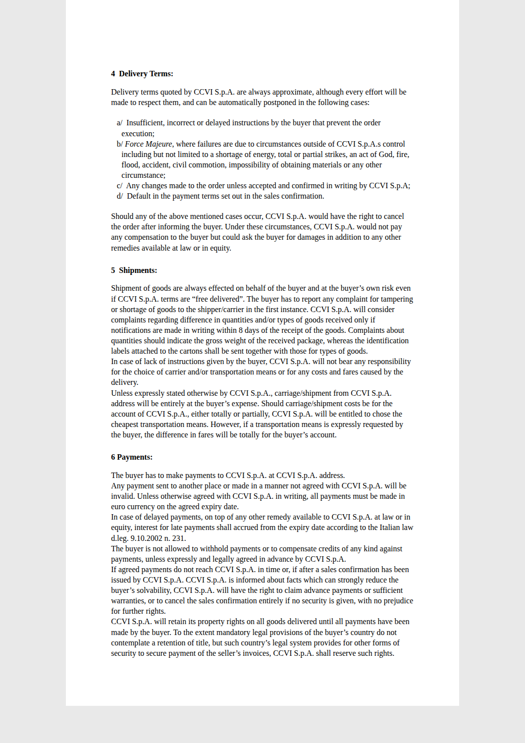4 Delivery Terms:
Delivery terms quoted by CCVI S.p.A. are always approximate, although every effort will be made to respect them, and can be automatically postponed in the following cases:
a/ Insufficient, incorrect or delayed instructions by the buyer that prevent the order execution;
b/ Force Majeure, where failures are due to circumstances outside of CCVI S.p.A.s control including but not limited to a shortage of energy, total or partial strikes, an act of God, fire, flood, accident, civil commotion, impossibility of obtaining materials or any other circumstance;
c/ Any changes made to the order unless accepted and confirmed in writing by CCVI S.p.A;
d/ Default in the payment terms set out in the sales confirmation.
Should any of the above mentioned cases occur, CCVI S.p.A. would have the right to cancel the order after informing the buyer. Under these circumstances, CCVI S.p.A. would not pay any compensation to the buyer but could ask the buyer for damages in addition to any other remedies available at law or in equity.
5 Shipments:
Shipment of goods are always effected on behalf of the buyer and at the buyer’s own risk even if CCVI S.p.A. terms are “free delivered”. The buyer has to report any complaint for tampering or shortage of goods to the shipper/carrier in the first instance. CCVI S.p.A. will consider complaints regarding difference in quantities and/or types of goods received only if notifications are made in writing within 8 days of the receipt of the goods. Complaints about quantities should indicate the gross weight of the received package, whereas the identification labels attached to the cartons shall be sent together with those for types of goods.
In case of lack of instructions given by the buyer, CCVI S.p.A. will not bear any responsibility for the choice of carrier and/or transportation means or for any costs and fares caused by the delivery.
Unless expressly stated otherwise by CCVI S.p.A., carriage/shipment from CCVI S.p.A. address will be entirely at the buyer’s expense. Should carriage/shipment costs be for the account of CCVI S.p.A., either totally or partially, CCVI S.p.A. will be entitled to chose the cheapest transportation means. However, if a transportation means is expressly requested by the buyer, the difference in fares will be totally for the buyer’s account.
6 Payments:
The buyer has to make payments to CCVI S.p.A. at CCVI S.p.A. address.
Any payment sent to another place or made in a manner not agreed with CCVI S.p.A. will be invalid. Unless otherwise agreed with CCVI S.p.A. in writing, all payments must be made in euro currency on the agreed expiry date.
In case of delayed payments, on top of any other remedy available to CCVI S.p.A. at law or in equity, interest for late payments shall accrued from the expiry date according to the Italian law d.leg. 9.10.2002 n. 231.
The buyer is not allowed to withhold payments or to compensate credits of any kind against payments, unless expressly and legally agreed in advance by CCVI S.p.A.
If agreed payments do not reach CCVI S.p.A. in time or, if after a sales confirmation has been issued by CCVI S.p.A. CCVI S.p.A. is informed about facts which can strongly reduce the buyer’s solvability, CCVI S.p.A. will have the right to claim advance payments or sufficient warranties, or to cancel the sales confirmation entirely if no security is given, with no prejudice for further rights.
CCVI S.p.A. will retain its property rights on all goods delivered until all payments have been made by the buyer. To the extent mandatory legal provisions of the buyer’s country do not contemplate a retention of title, but such country’s legal system provides for other forms of security to secure payment of the seller’s invoices, CCVI S.p.A. shall reserve such rights.